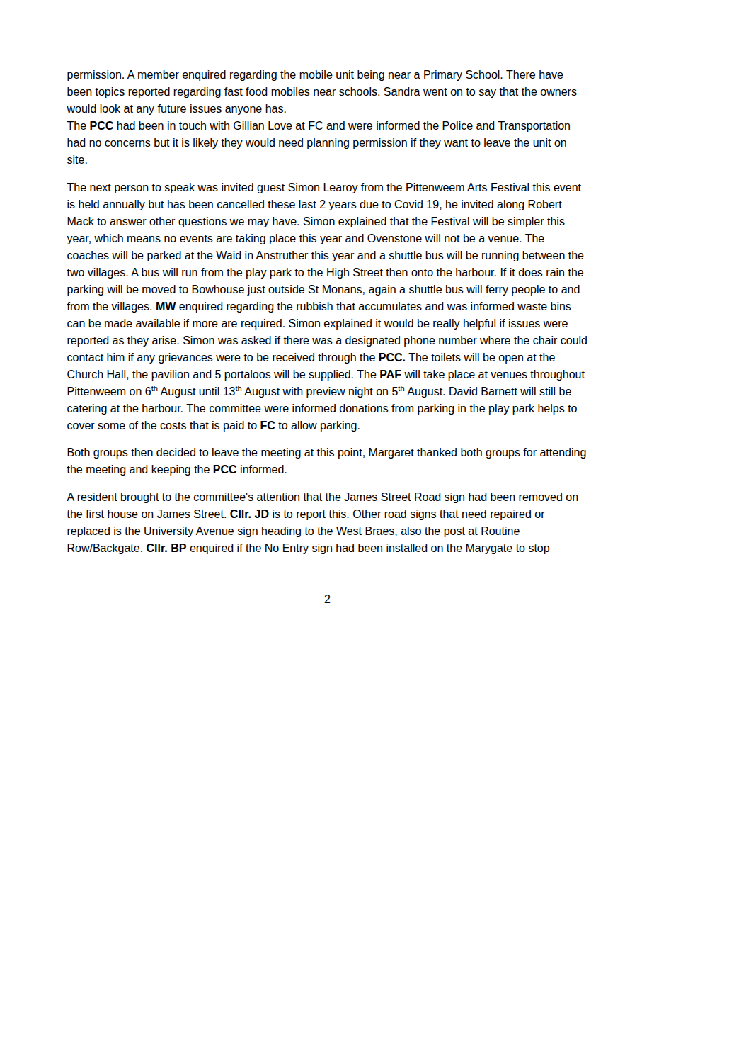permission. A member enquired regarding the mobile unit being near a Primary School. There have been topics reported regarding fast food mobiles near schools. Sandra went on to say that the owners would look at any future issues anyone has.
The PCC had been in touch with Gillian Love at FC and were informed the Police and Transportation had no concerns but it is likely they would need planning permission if they want to leave the unit on site.
The next person to speak was invited guest Simon Learoy from the Pittenweem Arts Festival this event is held annually but has been cancelled these last 2 years due to Covid 19, he invited along Robert Mack to answer other questions we may have. Simon explained that the Festival will be simpler this year, which means no events are taking place this year and Ovenstone will not be a venue. The coaches will be parked at the Waid in Anstruther this year and a shuttle bus will be running between the two villages. A bus will run from the play park to the High Street then onto the harbour. If it does rain the parking will be moved to Bowhouse just outside St Monans, again a shuttle bus will ferry people to and from the villages. MW enquired regarding the rubbish that accumulates and was informed waste bins can be made available if more are required. Simon explained it would be really helpful if issues were reported as they arise. Simon was asked if there was a designated phone number where the chair could contact him if any grievances were to be received through the PCC. The toilets will be open at the Church Hall, the pavilion and 5 portaloos will be supplied. The PAF will take place at venues throughout Pittenweem on 6th August until 13th August with preview night on 5th August. David Barnett will still be catering at the harbour. The committee were informed donations from parking in the play park helps to cover some of the costs that is paid to FC to allow parking.
Both groups then decided to leave the meeting at this point, Margaret thanked both groups for attending the meeting and keeping the PCC informed.
A resident brought to the committee's attention that the James Street Road sign had been removed on the first house on James Street. Cllr. JD is to report this. Other road signs that need repaired or replaced is the University Avenue sign heading to the West Braes, also the post at Routine Row/Backgate. Cllr. BP enquired if the No Entry sign had been installed on the Marygate to stop
2